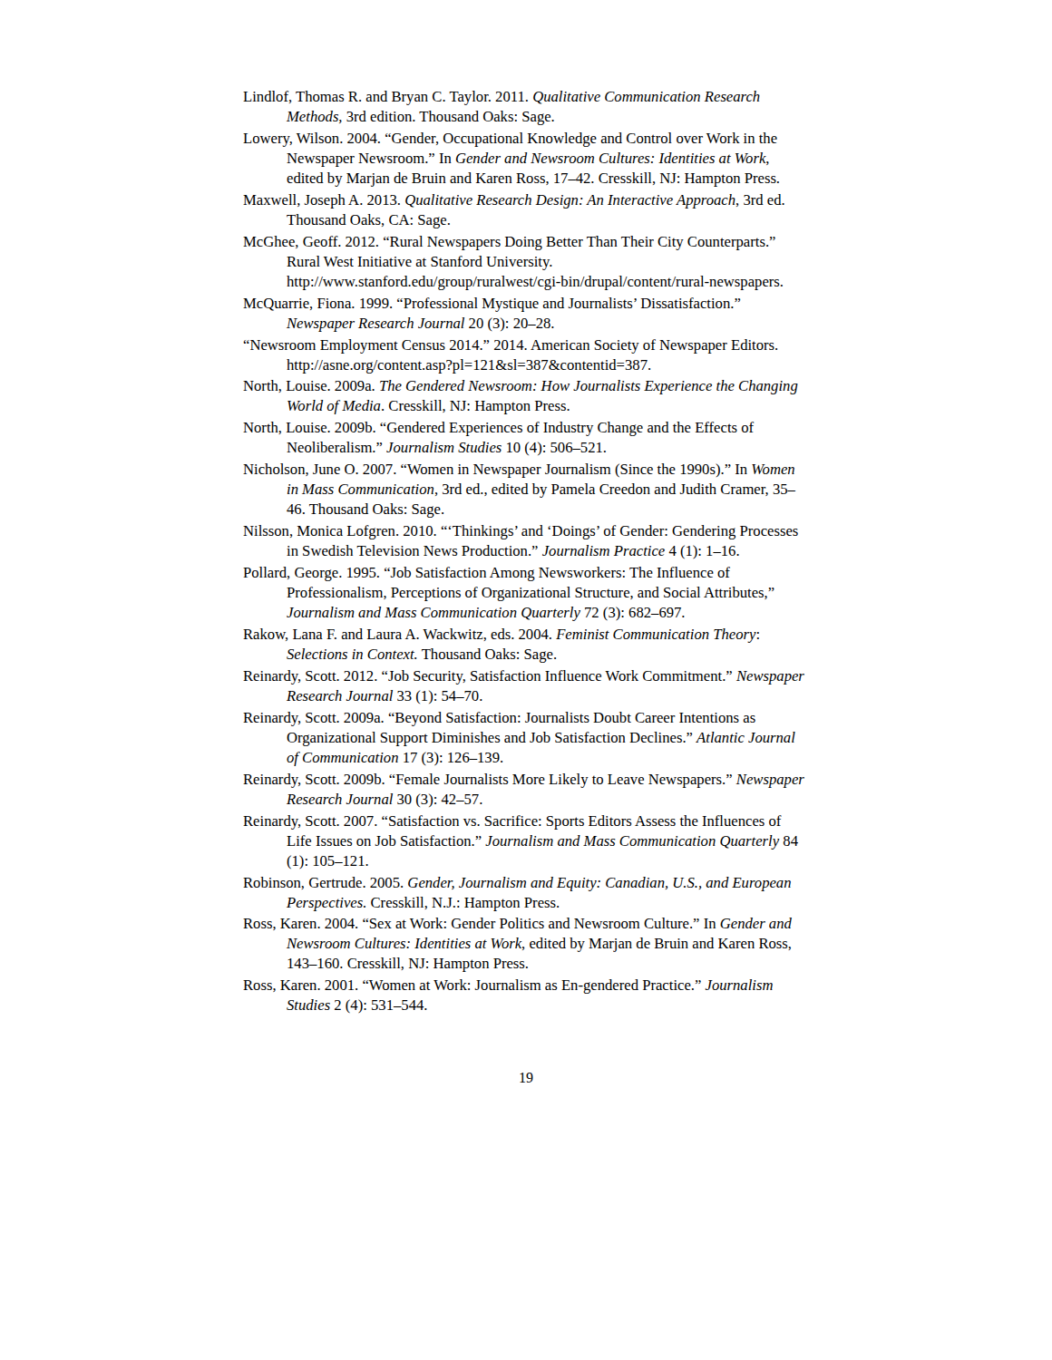Lindlof, Thomas R. and Bryan C. Taylor. 2011. Qualitative Communication Research Methods, 3rd edition. Thousand Oaks: Sage.
Lowery, Wilson. 2004. “Gender, Occupational Knowledge and Control over Work in the Newspaper Newsroom.” In Gender and Newsroom Cultures: Identities at Work, edited by Marjan de Bruin and Karen Ross, 17–42. Cresskill, NJ: Hampton Press.
Maxwell, Joseph A. 2013. Qualitative Research Design: An Interactive Approach, 3rd ed. Thousand Oaks, CA: Sage.
McGhee, Geoff. 2012. “Rural Newspapers Doing Better Than Their City Counterparts.” Rural West Initiative at Stanford University. http://www.stanford.edu/group/ruralwest/cgi-bin/drupal/content/rural-newspapers.
McQuarrie, Fiona. 1999. “Professional Mystique and Journalists’ Dissatisfaction.” Newspaper Research Journal 20 (3): 20–28.
“Newsroom Employment Census 2014.” 2014. American Society of Newspaper Editors. http://asne.org/content.asp?pl=121&sl=387&contentid=387.
North, Louise. 2009a. The Gendered Newsroom: How Journalists Experience the Changing World of Media. Cresskill, NJ: Hampton Press.
North, Louise. 2009b. “Gendered Experiences of Industry Change and the Effects of Neoliberalism.” Journalism Studies 10 (4): 506–521.
Nicholson, June O. 2007. “Women in Newspaper Journalism (Since the 1990s).” In Women in Mass Communication, 3rd ed., edited by Pamela Creedon and Judith Cramer, 35–46. Thousand Oaks: Sage.
Nilsson, Monica Lofgren. 2010. “‘Thinkings’ and ‘Doings’ of Gender: Gendering Processes in Swedish Television News Production.” Journalism Practice 4 (1): 1–16.
Pollard, George. 1995. “Job Satisfaction Among Newsworkers: The Influence of Professionalism, Perceptions of Organizational Structure, and Social Attributes,” Journalism and Mass Communication Quarterly 72 (3): 682–697.
Rakow, Lana F. and Laura A. Wackwitz, eds. 2004. Feminist Communication Theory: Selections in Context. Thousand Oaks: Sage.
Reinardy, Scott. 2012. “Job Security, Satisfaction Influence Work Commitment.” Newspaper Research Journal 33 (1): 54–70.
Reinardy, Scott. 2009a. “Beyond Satisfaction: Journalists Doubt Career Intentions as Organizational Support Diminishes and Job Satisfaction Declines.” Atlantic Journal of Communication 17 (3): 126–139.
Reinardy, Scott. 2009b. “Female Journalists More Likely to Leave Newspapers.” Newspaper Research Journal 30 (3): 42–57.
Reinardy, Scott. 2007. “Satisfaction vs. Sacrifice: Sports Editors Assess the Influences of Life Issues on Job Satisfaction.” Journalism and Mass Communication Quarterly 84 (1): 105–121.
Robinson, Gertrude. 2005. Gender, Journalism and Equity: Canadian, U.S., and European Perspectives. Cresskill, N.J.: Hampton Press.
Ross, Karen. 2004. “Sex at Work: Gender Politics and Newsroom Culture.” In Gender and Newsroom Cultures: Identities at Work, edited by Marjan de Bruin and Karen Ross, 143–160. Cresskill, NJ: Hampton Press.
Ross, Karen. 2001. “Women at Work: Journalism as En-gendered Practice.” Journalism Studies 2 (4): 531–544.
19